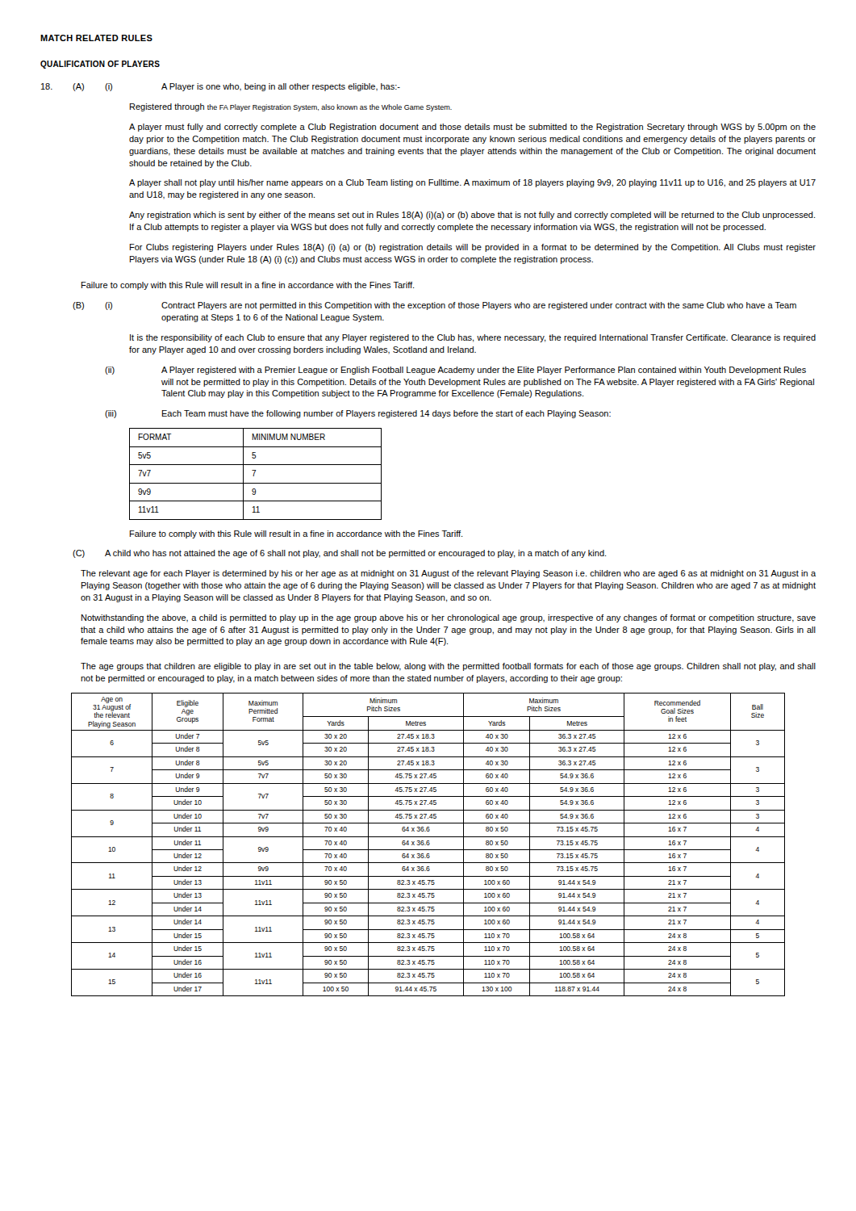MATCH RELATED RULES
QUALIFICATION OF PLAYERS
18.
(A)
(i)
A Player is one who, being in all other respects eligible, has:-
Registered through the FA Player Registration System, also known as the Whole Game System.
A player must fully and correctly complete a Club Registration document and those details must be submitted to the Registration Secretary through WGS by 5.00pm on the day prior to the Competition match. The Club Registration document must incorporate any known serious medical conditions and emergency details of the players parents or guardians, these details must be available at matches and training events that the player attends within the management of the Club or Competition. The original document should be retained by the Club.
A player shall not play until his/her name appears on a Club Team listing on Fulltime. A maximum of 18 players playing 9v9, 20 playing 11v11 up to U16, and 25 players at U17 and U18, may be registered in any one season.
Any registration which is sent by either of the means set out in Rules 18(A) (i)(a) or (b) above that is not fully and correctly completed will be returned to the Club unprocessed. If a Club attempts to register a player via WGS but does not fully and correctly complete the necessary information via WGS, the registration will not be processed.
For Clubs registering Players under Rules 18(A) (i) (a) or (b) registration details will be provided in a format to be determined by the Competition. All Clubs must register Players via WGS (under Rule 18 (A) (i) (c)) and Clubs must access WGS in order to complete the registration process.
Failure to comply with this Rule will result in a fine in accordance with the Fines Tariff.
(B)
(i)
Contract Players are not permitted in this Competition with the exception of those Players who are registered under contract with the same Club who have a Team operating at Steps 1 to 6 of the National League System.
It is the responsibility of each Club to ensure that any Player registered to the Club has, where necessary, the required International Transfer Certificate. Clearance is required for any Player aged 10 and over crossing borders including Wales, Scotland and Ireland.
(ii)
A Player registered with a Premier League or English Football League Academy under the Elite Player Performance Plan contained within Youth Development Rules will not be permitted to play in this Competition. Details of the Youth Development Rules are published on The FA website. A Player registered with a FA Girls' Regional Talent Club may play in this Competition subject to the FA Programme for Excellence (Female) Regulations.
(iii)
Each Team must have the following number of Players registered 14 days before the start of each Playing Season:
| FORMAT | MINIMUM NUMBER |
| --- | --- |
| 5v5 | 5 |
| 7v7 | 7 |
| 9v9 | 9 |
| 11v11 | 11 |
Failure to comply with this Rule will result in a fine in accordance with the Fines Tariff.
(C)
A child who has not attained the age of 6 shall not play, and shall not be permitted or encouraged to play, in a match of any kind.
The relevant age for each Player is determined by his or her age as at midnight on 31 August of the relevant Playing Season i.e. children who are aged 6 as at midnight on 31 August in a Playing Season (together with those who attain the age of 6 during the Playing Season) will be classed as Under 7 Players for that Playing Season. Children who are aged 7 as at midnight on 31 August in a Playing Season will be classed as Under 8 Players for that Playing Season, and so on.
Notwithstanding the above, a child is permitted to play up in the age group above his or her chronological age group, irrespective of any changes of format or competition structure, save that a child who attains the age of 6 after 31 August is permitted to play only in the Under 7 age group, and may not play in the Under 8 age group, for that Playing Season. Girls in all female teams may also be permitted to play an age group down in accordance with Rule 4(F).
The age groups that children are eligible to play in are set out in the table below, along with the permitted football formats for each of those age groups. Children shall not play, and shall not be permitted or encouraged to play, in a match between sides of more than the stated number of players, according to their age group:
| Age on 31 August of the relevant Playing Season | Eligible Age Groups | Maximum Permitted Format | Minimum Pitch Sizes | Maximum Pitch Sizes | Recommended Goal Sizes in feet | Ball Size |
| --- | --- | --- | --- | --- | --- | --- |
| Yards | Metres | Yards | Metres |
| 6 | Under 7 | 5v5 | 30 x 20 | 27.45 x 18.3 | 40 x 30 | 36.3 x 27.45 | 12 x 6 | 3 |
| Under 8 | 30 x 20 | 27.45 x 18.3 | 40 x 30 | 36.3 x 27.45 | 12 x 6 |
| 7 | Under 8 | 5v5 | 30 x 20 | 27.45 x 18.3 | 40 x 30 | 36.3 x 27.45 | 12 x 6 | 3 |
| Under 9 | 7v7 | 50 x 30 | 45.75 x 27.45 | 60 x 40 | 54.9 x 36.6 | 12 x 6 |
| 8 | Under 9 | 7v7 | 50 x 30 | 45.75 x 27.45 | 60 x 40 | 54.9 x 36.6 | 12 x 6 | 3 |
| Under 10 | 50 x 30 | 45.75 x 27.45 | 60 x 40 | 54.9 x 36.6 | 12 x 6 | 3 |
| 9 | Under 10 | 7v7 | 50 x 30 | 45.75 x 27.45 | 60 x 40 | 54.9 x 36.6 | 12 x 6 | 3 |
| Under 11 | 9v9 | 70 x 40 | 64 x 36.6 | 80 x 50 | 73.15 x 45.75 | 16 x 7 | 4 |
| 10 | Under 11 | 9v9 | 70 x 40 | 64 x 36.6 | 80 x 50 | 73.15 x 45.75 | 16 x 7 | 4 |
| Under 12 | 70 x 40 | 64 x 36.6 | 80 x 50 | 73.15 x 45.75 | 16 x 7 |
| 11 | Under 12 | 9v9 | 70 x 40 | 64 x 36.6 | 80 x 50 | 73.15 x 45.75 | 16 x 7 | 4 |
| Under 13 | 11v11 | 90 x 50 | 82.3 x 45.75 | 100 x 60 | 91.44 x 54.9 | 21 x 7 |
| 12 | Under 13 | 11v11 | 90 x 50 | 82.3 x 45.75 | 100 x 60 | 91.44 x 54.9 | 21 x 7 | 4 |
| Under 14 | 90 x 50 | 82.3 x 45.75 | 100 x 60 | 91.44 x 54.9 | 21 x 7 |
| 13 | Under 14 | 11v11 | 90 x 50 | 82.3 x 45.75 | 100 x 60 | 91.44 x 54.9 | 21 x 7 | 4 |
| Under 15 | 90 x 50 | 82.3 x 45.75 | 110 x 70 | 100.58 x 64 | 24 x 8 | 5 |
| 14 | Under 15 | 11v11 | 90 x 50 | 82.3 x 45.75 | 110 x 70 | 100.58 x 64 | 24 x 8 | 5 |
| Under 16 | 90 x 50 | 82.3 x 45.75 | 110 x 70 | 100.58 x 64 | 24 x 8 |
| 15 | Under 16 | 11v11 | 90 x 50 | 82.3 x 45.75 | 110 x 70 | 100.58 x 64 | 24 x 8 | 5 |
| Under 17 | 100 x 50 | 91.44 x 45.75 | 130 x 100 | 118.87 x 91.44 | 24 x 8 |